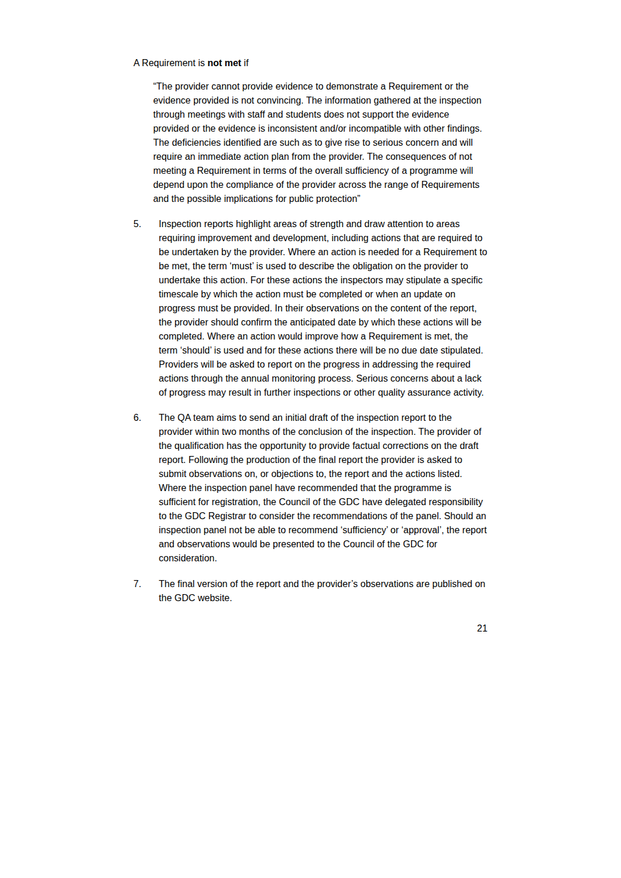A Requirement is not met if
“The provider cannot provide evidence to demonstrate a Requirement or the evidence provided is not convincing. The information gathered at the inspection through meetings with staff and students does not support the evidence provided or the evidence is inconsistent and/or incompatible with other findings. The deficiencies identified are such as to give rise to serious concern and will require an immediate action plan from the provider. The consequences of not meeting a Requirement in terms of the overall sufficiency of a programme will depend upon the compliance of the provider across the range of Requirements and the possible implications for public protection”
Inspection reports highlight areas of strength and draw attention to areas requiring improvement and development, including actions that are required to be undertaken by the provider. Where an action is needed for a Requirement to be met, the term ‘must’ is used to describe the obligation on the provider to undertake this action. For these actions the inspectors may stipulate a specific timescale by which the action must be completed or when an update on progress must be provided. In their observations on the content of the report, the provider should confirm the anticipated date by which these actions will be completed. Where an action would improve how a Requirement is met, the term ‘should’ is used and for these actions there will be no due date stipulated. Providers will be asked to report on the progress in addressing the required actions through the annual monitoring process. Serious concerns about a lack of progress may result in further inspections or other quality assurance activity.
The QA team aims to send an initial draft of the inspection report to the provider within two months of the conclusion of the inspection. The provider of the qualification has the opportunity to provide factual corrections on the draft report. Following the production of the final report the provider is asked to submit observations on, or objections to, the report and the actions listed. Where the inspection panel have recommended that the programme is sufficient for registration, the Council of the GDC have delegated responsibility to the GDC Registrar to consider the recommendations of the panel. Should an inspection panel not be able to recommend ‘sufficiency’ or ‘approval’, the report and observations would be presented to the Council of the GDC for consideration.
The final version of the report and the provider’s observations are published on the GDC website.
21